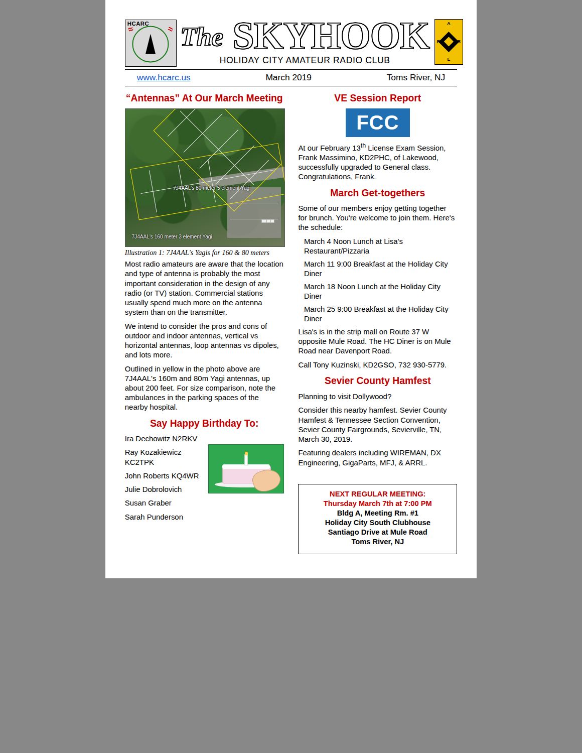HCARC ≈ ≈
The SKYHOOK
HOLIDAY CITY AMATEUR RADIO CLUB
A R R L
www.hcarc.us March 2019 Toms River, NJ
“Antennas” At Our March Meeting
7J4AAL's 80 meter 5 element Yagi 7J4AAL's 160 meter 3 element Yagi
Illustration 1: 7J4AAL's Yagis for 160 & 80 meters
Most radio amateurs are aware that the location and type of antenna is probably the most important consideration in the design of any radio (or TV) station. Commercial stations usually spend much more on the antenna system than on the transmitter.
We intend to consider the pros and cons of outdoor and indoor antennas, vertical vs horizontal antennas, loop antennas vs dipoles, and lots more.
Outlined in yellow in the photo above are 7J4AAL's 160m and 80m Yagi antennas, up about 200 feet. For size comparison, note the ambulances in the parking spaces of the nearby hospital.
Say Happy Birthday To:
Ira Dechowitz N2RKV
Ray Kozakiewicz KC2TPK
John Roberts KQ4WR
Julie Dobrolovich
Susan Graber
Sarah Punderson
VE Session Report
FCC
At our February 13th License Exam Session, Frank Massimino, KD2PHC, of Lakewood, successfully upgraded to General class. Congratulations, Frank.
March Get-togethers
Some of our members enjoy getting together for brunch. You're welcome to join them. Here's the schedule:
March 4 Noon Lunch at Lisa's Restaurant/Pizzaria
March 11 9:00 Breakfast at the Holiday City Diner
March 18 Noon Lunch at the Holiday City Diner
March 25 9:00 Breakfast at the Holiday City Diner
Lisa's is in the strip mall on Route 37 W opposite Mule Road. The HC Diner is on Mule Road near Davenport Road.
Call Tony Kuzinski, KD2GSO, 732 930-5779.
Sevier County Hamfest
Planning to visit Dollywood?
Consider this nearby hamfest. Sevier County Hamfest & Tennessee Section Convention, Sevier County Fairgrounds, Sevierville, TN, March 30, 2019.
Featuring dealers including WIREMAN, DX Engineering, GigaParts, MFJ, & ARRL.
NEXT REGULAR MEETING:
Thursday March 7th at 7:00 PM
Bldg A, Meeting Rm. #1
Holiday City South Clubhouse
Santiago Drive at Mule Road
Toms River, NJ